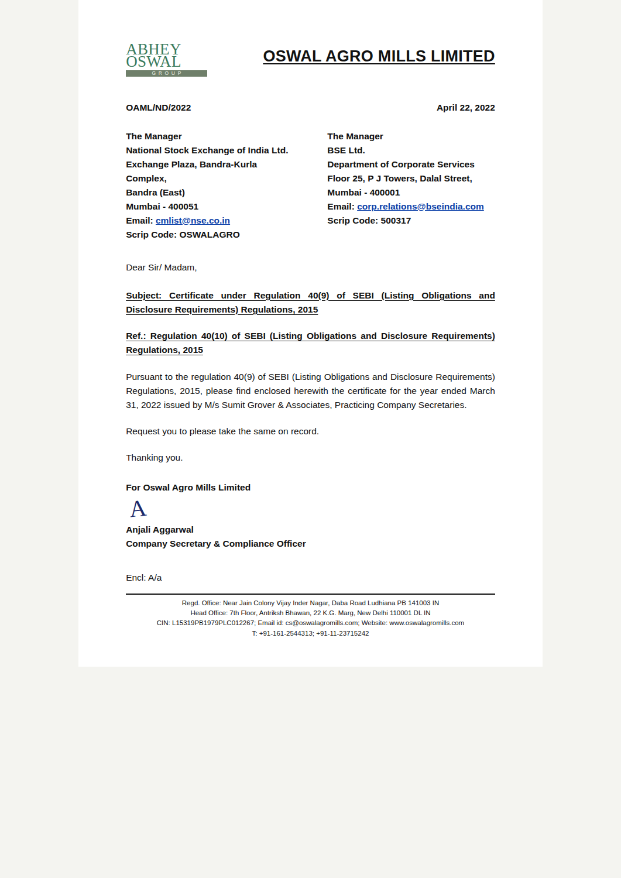ABHEY OSWAL
GROUP
OSWAL AGRO MILLS LIMITED
OAML/ND/2022 April 22, 2022
The Manager
National Stock Exchange of India Ltd.
Exchange Plaza, Bandra-Kurla Complex,
Bandra (East)
Mumbai - 400051
Email: cmlist@nse.co.in
Scrip Code: OSWALAGRO
The Manager
BSE Ltd.
Department of Corporate Services
Floor 25, P J Towers, Dalal Street,
Mumbai - 400001
Email: corp.relations@bseindia.com
Scrip Code: 500317
Dear Sir/ Madam,
Subject: Certificate under Regulation 40(9) of SEBI (Listing Obligations and Disclosure Requirements) Regulations, 2015
Ref.: Regulation 40(10) of SEBI (Listing Obligations and Disclosure Requirements) Regulations, 2015
Pursuant to the regulation 40(9) of SEBI (Listing Obligations and Disclosure Requirements) Regulations, 2015, please find enclosed herewith the certificate for the year ended March 31, 2022 issued by M/s Sumit Grover & Associates, Practicing Company Secretaries.
Request you to please take the same on record.
Thanking you.
For Oswal Agro Mills Limited
A
Anjali Aggarwal
Company Secretary & Compliance Officer
Encl: A/a
Regd. Office: Near Jain Colony Vijay Inder Nagar, Daba Road Ludhiana PB 141003 IN
Head Office: 7th Floor, Antriksh Bhawan, 22 K.G. Marg, New Delhi 110001 DL IN
CIN: L15319PB1979PLC012267; Email id: cs@oswalagromills.com; Website: www.oswalagromills.com
T: +91-161-2544313; +91-11-23715242